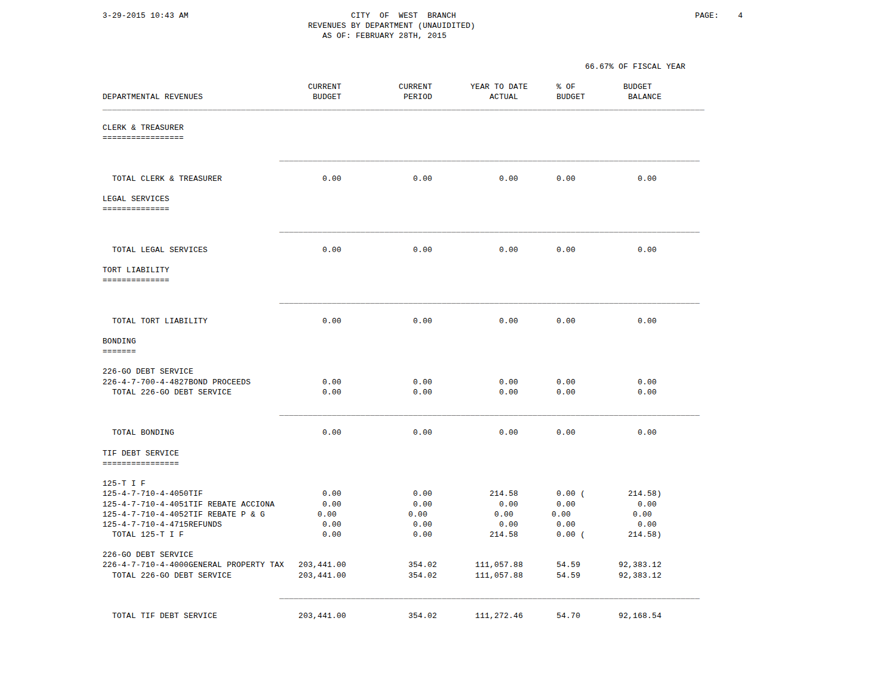3-29-2015 10:43 AM                                  CITY  OF  WEST  BRANCH                                                  PAGE:    4
                                            REVENUES BY DEPARTMENT (UNAUIDITED)
                                               AS OF: FEBRUARY 28TH, 2015


                                                                                                      66.67% OF FISCAL YEAR

                                            CURRENT            CURRENT        YEAR TO DATE      % OF          BUDGET
 DEPARTMENTAL REVENUES                       BUDGET             PERIOD            ACTUAL        BUDGET         BALANCE
 ______________________________________________________________________________________________________________________________

 CLERK & TREASURER
 =================

                                      ________________________________________________________________________________________

   TOTAL CLERK & TREASURER                     0.00               0.00              0.00        0.00             0.00

 LEGAL SERVICES
 ==============

                                      ________________________________________________________________________________________

   TOTAL LEGAL SERVICES                        0.00               0.00              0.00        0.00             0.00

 TORT LIABILITY
 ==============

                                      ________________________________________________________________________________________

   TOTAL TORT LIABILITY                        0.00               0.00              0.00        0.00             0.00

 BONDING
 =======

 226-GO DEBT SERVICE
 226-4-7-700-4-4827BOND PROCEEDS               0.00               0.00              0.00        0.00             0.00
   TOTAL 226-GO DEBT SERVICE                   0.00               0.00              0.00        0.00             0.00

                                      ________________________________________________________________________________________

   TOTAL BONDING                               0.00               0.00              0.00        0.00             0.00

 TIF DEBT SERVICE
 ================

 125-T I F
 125-4-7-710-4-4050TIF                         0.00               0.00            214.58        0.00 (         214.58)
 125-4-7-710-4-4051TIF REBATE ACCIONA          0.00               0.00              0.00        0.00             0.00
 125-4-7-710-4-4052TIF REBATE P & G           0.00               0.00              0.00        0.00             0.00
 125-4-7-710-4-4715REFUNDS                     0.00               0.00              0.00        0.00             0.00
   TOTAL 125-T I F                             0.00               0.00            214.58        0.00 (         214.58)

 226-GO DEBT SERVICE
 226-4-7-710-4-4000GENERAL PROPERTY TAX   203,441.00             354.02        111,057.88       54.59        92,383.12
   TOTAL 226-GO DEBT SERVICE              203,441.00             354.02        111,057.88       54.59        92,383.12

                                      ________________________________________________________________________________________

   TOTAL TIF DEBT SERVICE                 203,441.00             354.02        111,272.46       54.70        92,168.54